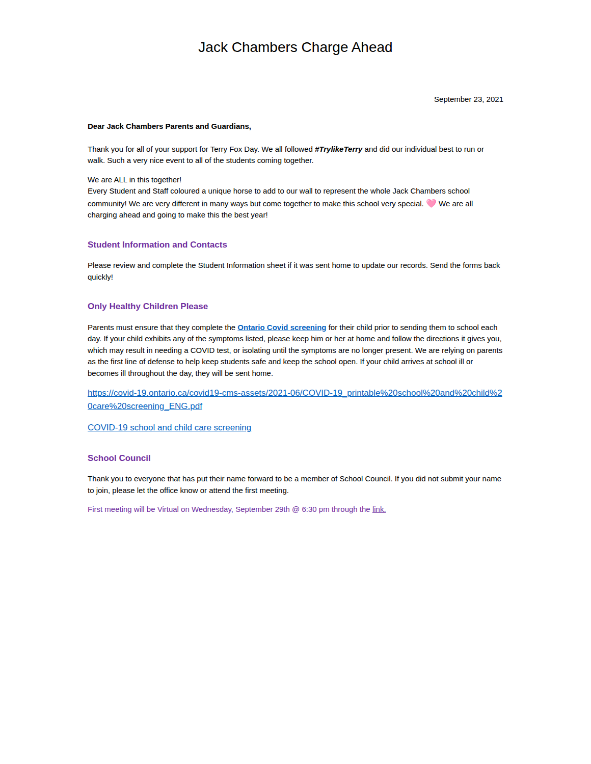Jack Chambers Charge Ahead
September 23, 2021
Dear Jack Chambers Parents and Guardians,
Thank you for all of your support for Terry Fox Day. We all followed #TrylikeTerry and did our individual best to run or walk. Such a very nice event to all of the students coming together.
We are ALL in this together!
Every Student and Staff coloured a unique horse to add to our wall to represent the whole Jack Chambers school community! We are very different in many ways but come together to make this school very special. 🩷 We are all charging ahead and going to make this the best year!
Student Information and Contacts
Please review and complete the Student Information sheet if it was sent home to update our records. Send the forms back quickly!
Only Healthy Children Please
Parents must ensure that they complete the Ontario Covid screening for their child prior to sending them to school each day. If your child exhibits any of the symptoms listed, please keep him or her at home and follow the directions it gives you, which may result in needing a COVID test, or isolating until the symptoms are no longer present. We are relying on parents as the first line of defense to help keep students safe and keep the school open. If your child arrives at school ill or becomes ill throughout the day, they will be sent home.
https://covid-19.ontario.ca/covid19-cms-assets/2021-06/COVID-19_printable%20school%20and%20child%20care%20screening_ENG.pdf
COVID-19 school and child care screening
School Council
Thank you to everyone that has put their name forward to be a member of School Council. If you did not submit your name to join, please let the office know or attend the first meeting.
First meeting will be Virtual on Wednesday, September 29th @ 6:30 pm through the link.